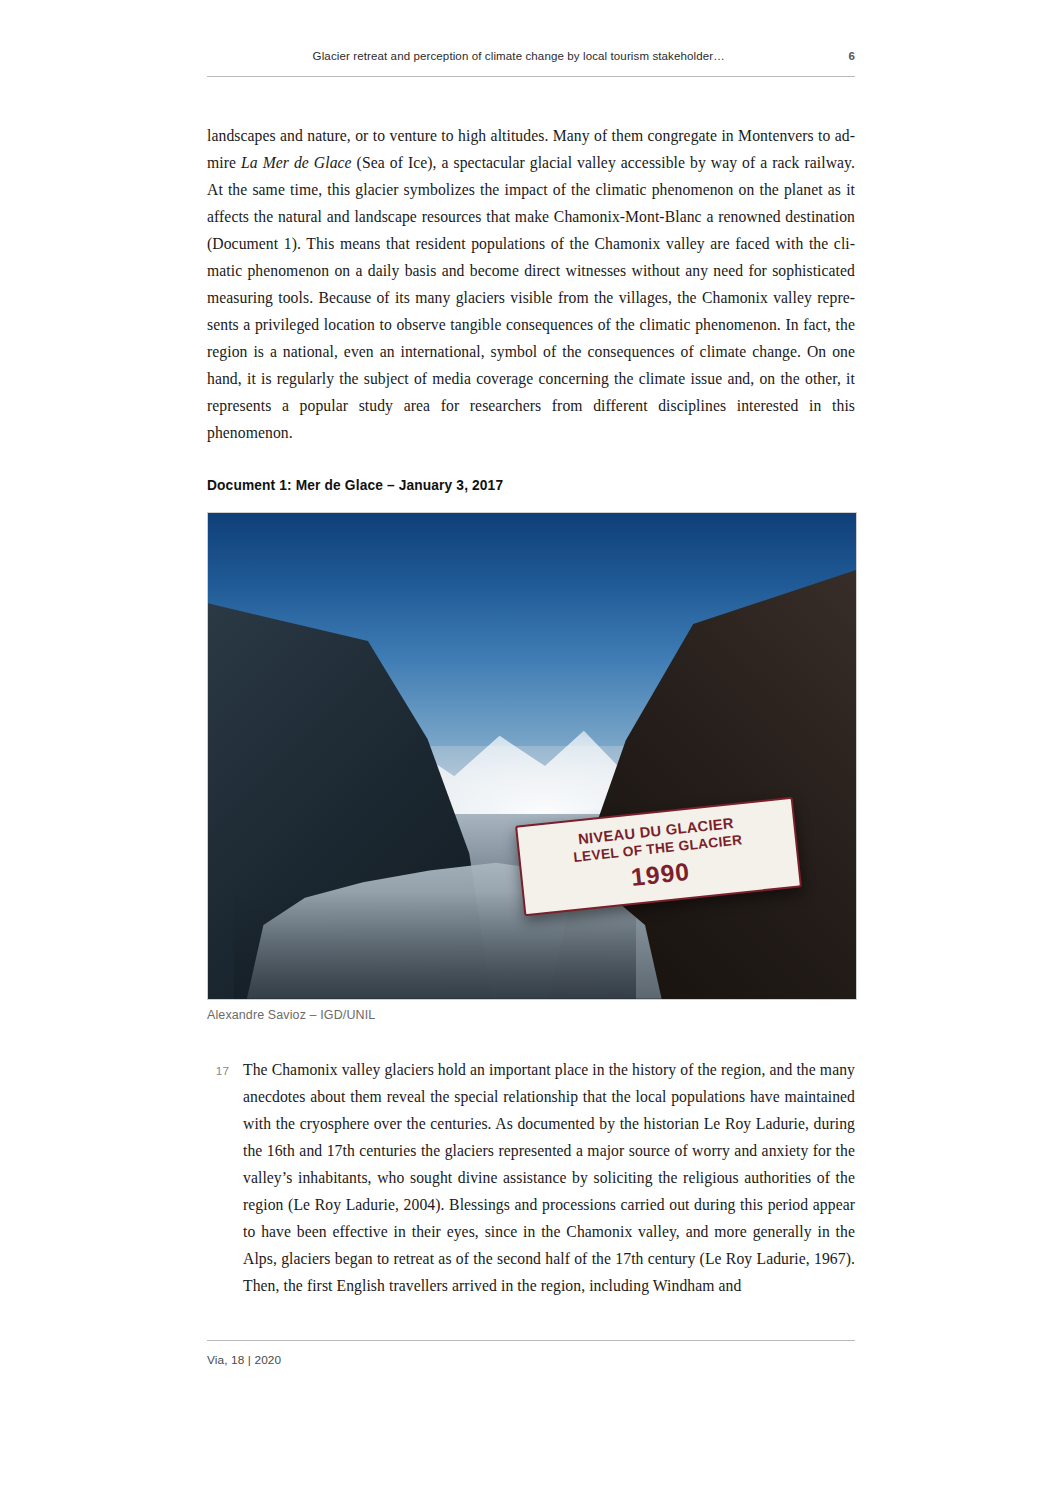Glacier retreat and perception of climate change by local tourism stakeholder… 6
landscapes and nature, or to venture to high altitudes. Many of them congregate in Montenvers to admire La Mer de Glace (Sea of Ice), a spectacular glacial valley accessible by way of a rack railway. At the same time, this glacier symbolizes the impact of the climatic phenomenon on the planet as it affects the natural and landscape resources that make Chamonix-Mont-Blanc a renowned destination (Document 1). This means that resident populations of the Chamonix valley are faced with the climatic phenomenon on a daily basis and become direct witnesses without any need for sophisticated measuring tools. Because of its many glaciers visible from the villages, the Chamonix valley represents a privileged location to observe tangible consequences of the climatic phenomenon. In fact, the region is a national, even an international, symbol of the consequences of climate change. On one hand, it is regularly the subject of media coverage concerning the climate issue and, on the other, it represents a popular study area for researchers from different disciplines interested in this phenomenon.
Document 1: Mer de Glace – January 3, 2017
NIVEAU DU GLACIER
LEVEL OF THE GLACIER
1990
Alexandre Savioz – IGD/UNIL
17
The Chamonix valley glaciers hold an important place in the history of the region, and the many anecdotes about them reveal the special relationship that the local populations have maintained with the cryosphere over the centuries. As documented by the historian Le Roy Ladurie, during the 16th and 17th centuries the glaciers represented a major source of worry and anxiety for the valley’s inhabitants, who sought divine assistance by soliciting the religious authorities of the region (Le Roy Ladurie, 2004). Blessings and processions carried out during this period appear to have been effective in their eyes, since in the Chamonix valley, and more generally in the Alps, glaciers began to retreat as of the second half of the 17th century (Le Roy Ladurie, 1967). Then, the first English travellers arrived in the region, including Windham and
Via, 18 | 2020